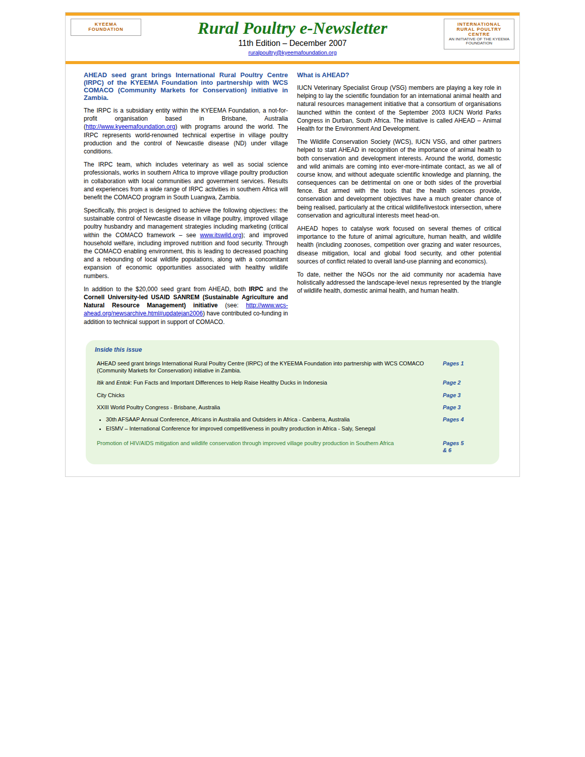KYEEMA
FOUNDATION
INTERNATIONAL
RURAL POULTRY CENTRE
AN INITIATIVE OF THE KYEEMA FOUNDATION
Rural Poultry e-Newsletter
11th Edition – December 2007
ruralpoultry@kyeemafoundation.org
AHEAD seed grant brings International Rural Poultry Centre (IRPC) of the KYEEMA Foundation into partnership with WCS COMACO (Community Markets for Conservation) initiative in Zambia.
The IRPC is a subsidiary entity within the KYEEMA Foundation, a not-for-profit organisation based in Brisbane, Australia (http://www.kyeemafoundation.org) with programs around the world. The IRPC represents world-renowned technical expertise in village poultry production and the control of Newcastle disease (ND) under village conditions.
The IRPC team, which includes veterinary as well as social science professionals, works in southern Africa to improve village poultry production in collaboration with local communities and government services. Results and experiences from a wide range of IRPC activities in southern Africa will benefit the COMACO program in South Luangwa, Zambia.
Specifically, this project is designed to achieve the following objectives: the sustainable control of Newcastle disease in village poultry, improved village poultry husbandry and management strategies including marketing (critical within the COMACO framework – see www.itswild.org); and improved household welfare, including improved nutrition and food security. Through the COMACO enabling environment, this is leading to decreased poaching and a rebounding of local wildlife populations, along with a concomitant expansion of economic opportunities associated with healthy wildlife numbers.
In addition to the $20,000 seed grant from AHEAD, both IRPC and the Cornell University-led USAID SANREM (Sustainable Agriculture and Natural Resource Management) initiative (see: http://www.wcs-ahead.org/newsarchive.html#updatejan2006) have contributed co-funding in addition to technical support in support of COMACO.
What is AHEAD?
IUCN Veterinary Specialist Group (VSG) members are playing a key role in helping to lay the scientific foundation for an international animal health and natural resources management initiative that a consortium of organisations launched within the context of the September 2003 IUCN World Parks Congress in Durban, South Africa. The initiative is called AHEAD – Animal Health for the Environment And Development.
The Wildlife Conservation Society (WCS), IUCN VSG, and other partners helped to start AHEAD in recognition of the importance of animal health to both conservation and development interests. Around the world, domestic and wild animals are coming into ever-more-intimate contact, as we all of course know, and without adequate scientific knowledge and planning, the consequences can be detrimental on one or both sides of the proverbial fence. But armed with the tools that the health sciences provide, conservation and development objectives have a much greater chance of being realised, particularly at the critical wildlife/livestock intersection, where conservation and agricultural interests meet head-on.
AHEAD hopes to catalyse work focused on several themes of critical importance to the future of animal agriculture, human health, and wildlife health (including zoonoses, competition over grazing and water resources, disease mitigation, local and global food security, and other potential sources of conflict related to overall land-use planning and economics).
To date, neither the NGOs nor the aid community nor academia have holistically addressed the landscape-level nexus represented by the triangle of wildlife health, domestic animal health, and human health.
Inside this issue
| AHEAD seed grant brings International Rural Poultry Centre (IRPC) of the KYEEMA Foundation into partnership with WCS COMACO (Community Markets for Conservation) initiative in Zambia. | Pages 1 |
| Itik and Entok : Fun Facts and Important Differences to Help Raise Healthy Ducks in Indonesia | Page 2 |
| City Chicks | Page 3 |
| XXIII World Poultry Congress - Brisbane, Australia | Page 3 |
| 30th AFSAAP Annual Conference, Africans in Australia and Outsiders in Africa - Canberra, Australia EISMV – International Conference for improved competitiveness in poultry production in Africa - Saly, Senegal | Pages 4 |
| Promotion of HIV/AIDS mitigation and wildlife conservation through improved village poultry production in Southern Africa | Pages 5 & 6 |